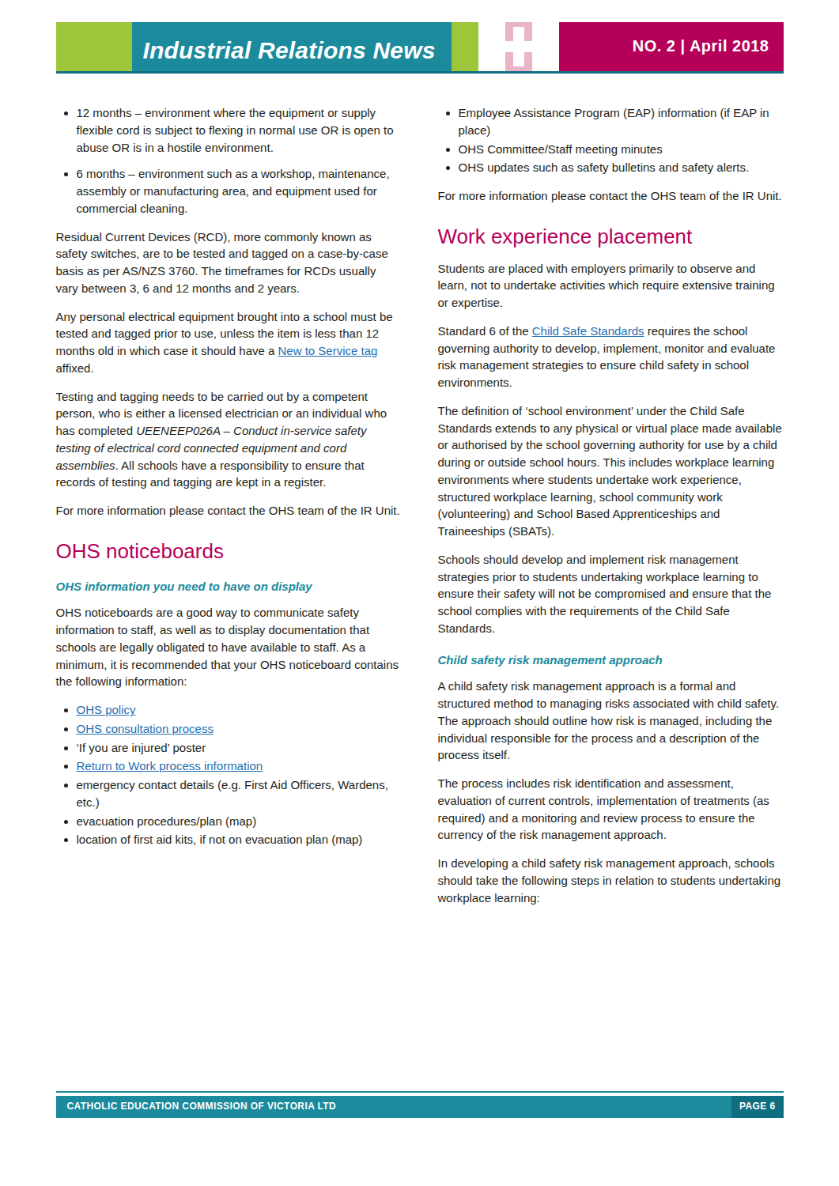Industrial Relations News
NO. 2 | April 2018
12 months – environment where the equipment or supply flexible cord is subject to flexing in normal use OR is open to abuse OR is in a hostile environment.
6 months – environment such as a workshop, maintenance, assembly or manufacturing area, and equipment used for commercial cleaning.
Residual Current Devices (RCD), more commonly known as safety switches, are to be tested and tagged on a case-by-case basis as per AS/NZS 3760. The timeframes for RCDs usually vary between 3, 6 and 12 months and 2 years.
Any personal electrical equipment brought into a school must be tested and tagged prior to use, unless the item is less than 12 months old in which case it should have a New to Service tag affixed.
Testing and tagging needs to be carried out by a competent person, who is either a licensed electrician or an individual who has completed UEENEEP026A – Conduct in-service safety testing of electrical cord connected equipment and cord assemblies. All schools have a responsibility to ensure that records of testing and tagging are kept in a register.
For more information please contact the OHS team of the IR Unit.
OHS noticeboards
OHS information you need to have on display
OHS noticeboards are a good way to communicate safety information to staff, as well as to display documentation that schools are legally obligated to have available to staff. As a minimum, it is recommended that your OHS noticeboard contains the following information:
OHS policy
OHS consultation process
‘If you are injured’ poster
Return to Work process information
emergency contact details (e.g. First Aid Officers, Wardens, etc.)
evacuation procedures/plan (map)
location of first aid kits, if not on evacuation plan (map)
Employee Assistance Program (EAP) information (if EAP in place)
OHS Committee/Staff meeting minutes
OHS updates such as safety bulletins and safety alerts.
For more information please contact the OHS team of the IR Unit.
Work experience placement
Students are placed with employers primarily to observe and learn, not to undertake activities which require extensive training or expertise.
Standard 6 of the Child Safe Standards requires the school governing authority to develop, implement, monitor and evaluate risk management strategies to ensure child safety in school environments.
The definition of ‘school environment’ under the Child Safe Standards extends to any physical or virtual place made available or authorised by the school governing authority for use by a child during or outside school hours. This includes workplace learning environments where students undertake work experience, structured workplace learning, school community work (volunteering) and School Based Apprenticeships and Traineeships (SBATs).
Schools should develop and implement risk management strategies prior to students undertaking workplace learning to ensure their safety will not be compromised and ensure that the school complies with the requirements of the Child Safe Standards.
Child safety risk management approach
A child safety risk management approach is a formal and structured method to managing risks associated with child safety. The approach should outline how risk is managed, including the individual responsible for the process and a description of the process itself.
The process includes risk identification and assessment, evaluation of current controls, implementation of treatments (as required) and a monitoring and review process to ensure the currency of the risk management approach.
In developing a child safety risk management approach, schools should take the following steps in relation to students undertaking workplace learning:
CATHOLIC EDUCATION COMMISSION OF VICTORIA LTD PAGE 6